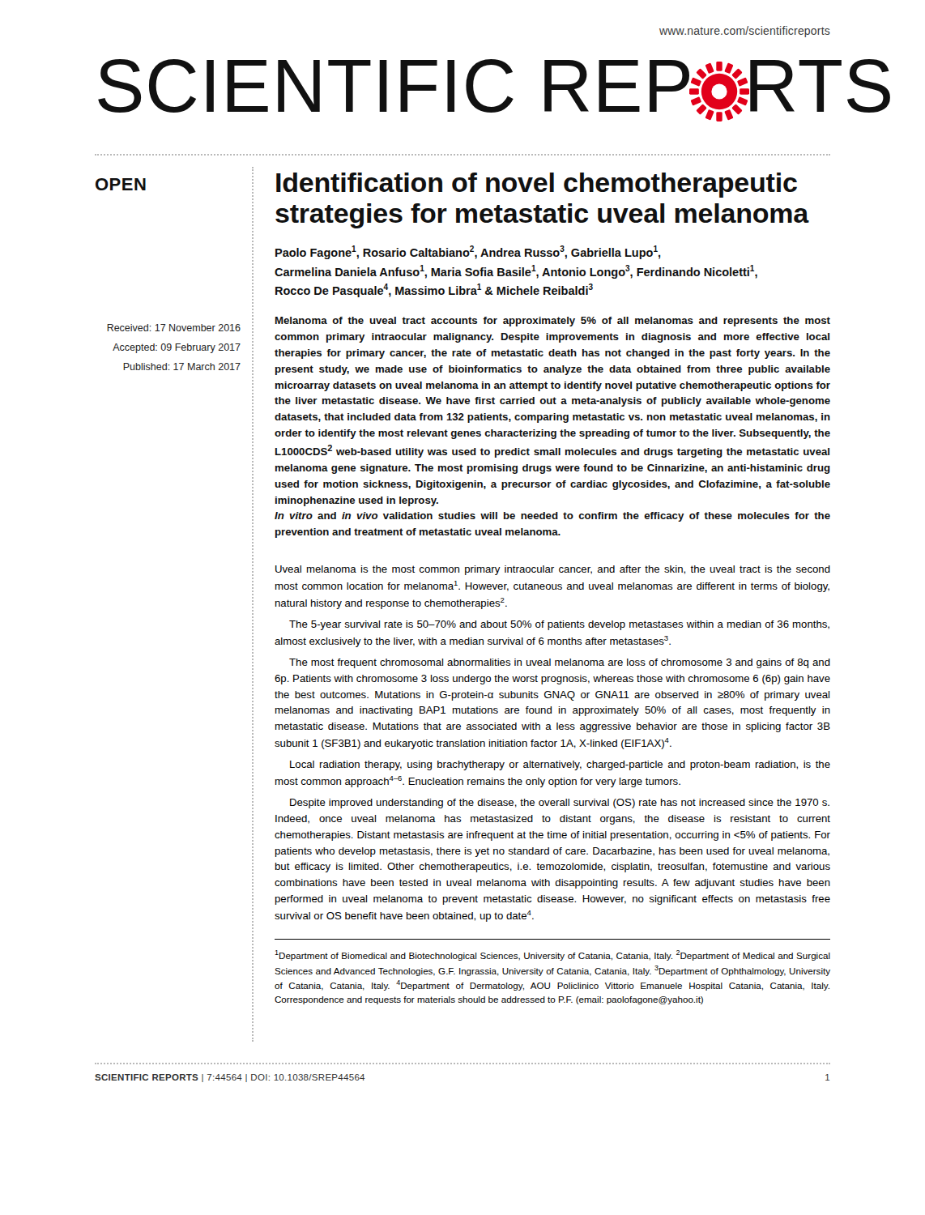www.nature.com/scientificreports
SCIENTIFIC REP RTS
OPEN
Received: 17 November 2016
Accepted: 09 February 2017
Published: 17 March 2017
Identification of novel chemotherapeutic strategies for metastatic uveal melanoma
Paolo Fagone1, Rosario Caltabiano2, Andrea Russo3, Gabriella Lupo1,
Carmelina Daniela Anfuso1, Maria Sofia Basile1, Antonio Longo3, Ferdinando Nicoletti1,
Rocco De Pasquale4, Massimo Libra1 & Michele Reibaldi3
Melanoma of the uveal tract accounts for approximately 5% of all melanomas and represents the most common primary intraocular malignancy. Despite improvements in diagnosis and more effective local therapies for primary cancer, the rate of metastatic death has not changed in the past forty years. In the present study, we made use of bioinformatics to analyze the data obtained from three public available microarray datasets on uveal melanoma in an attempt to identify novel putative chemotherapeutic options for the liver metastatic disease. We have first carried out a meta-analysis of publicly available whole-genome datasets, that included data from 132 patients, comparing metastatic vs. non metastatic uveal melanomas, in order to identify the most relevant genes characterizing the spreading of tumor to the liver. Subsequently, the L1000CDS2 web-based utility was used to predict small molecules and drugs targeting the metastatic uveal melanoma gene signature. The most promising drugs were found to be Cinnarizine, an anti-histaminic drug used for motion sickness, Digitoxigenin, a precursor of cardiac glycosides, and Clofazimine, a fat-soluble iminophenazine used in leprosy.
In vitro and in vivo validation studies will be needed to confirm the efficacy of these molecules for the prevention and treatment of metastatic uveal melanoma.
Uveal melanoma is the most common primary intraocular cancer, and after the skin, the uveal tract is the second most common location for melanoma1. However, cutaneous and uveal melanomas are different in terms of biology, natural history and response to chemotherapies2.
The 5-year survival rate is 50–70% and about 50% of patients develop metastases within a median of 36 months, almost exclusively to the liver, with a median survival of 6 months after metastases3.
The most frequent chromosomal abnormalities in uveal melanoma are loss of chromosome 3 and gains of 8q and 6p. Patients with chromosome 3 loss undergo the worst prognosis, whereas those with chromosome 6 (6p) gain have the best outcomes. Mutations in G-protein-α subunits GNAQ or GNA11 are observed in ≥80% of primary uveal melanomas and inactivating BAP1 mutations are found in approximately 50% of all cases, most frequently in metastatic disease. Mutations that are associated with a less aggressive behavior are those in splicing factor 3B subunit 1 (SF3B1) and eukaryotic translation initiation factor 1A, X-linked (EIF1AX)4.
Local radiation therapy, using brachytherapy or alternatively, charged-particle and proton-beam radiation, is the most common approach4–6. Enucleation remains the only option for very large tumors.
Despite improved understanding of the disease, the overall survival (OS) rate has not increased since the 1970 s. Indeed, once uveal melanoma has metastasized to distant organs, the disease is resistant to current chemotherapies. Distant metastasis are infrequent at the time of initial presentation, occurring in <5% of patients. For patients who develop metastasis, there is yet no standard of care. Dacarbazine, has been used for uveal melanoma, but efficacy is limited. Other chemotherapeutics, i.e. temozolomide, cisplatin, treosulfan, fotemustine and various combinations have been tested in uveal melanoma with disappointing results. A few adjuvant studies have been performed in uveal melanoma to prevent metastatic disease. However, no significant effects on metastasis free survival or OS benefit have been obtained, up to date4.
1Department of Biomedical and Biotechnological Sciences, University of Catania, Catania, Italy. 2Department of Medical and Surgical Sciences and Advanced Technologies, G.F. Ingrassia, University of Catania, Catania, Italy. 3Department of Ophthalmology, University of Catania, Catania, Italy. 4Department of Dermatology, AOU Policlinico Vittorio Emanuele Hospital Catania, Catania, Italy. Correspondence and requests for materials should be addressed to P.F. (email: paolofagone@yahoo.it)
Scientific Reports | 7:44564 | DOI: 10.1038/srep44564
1